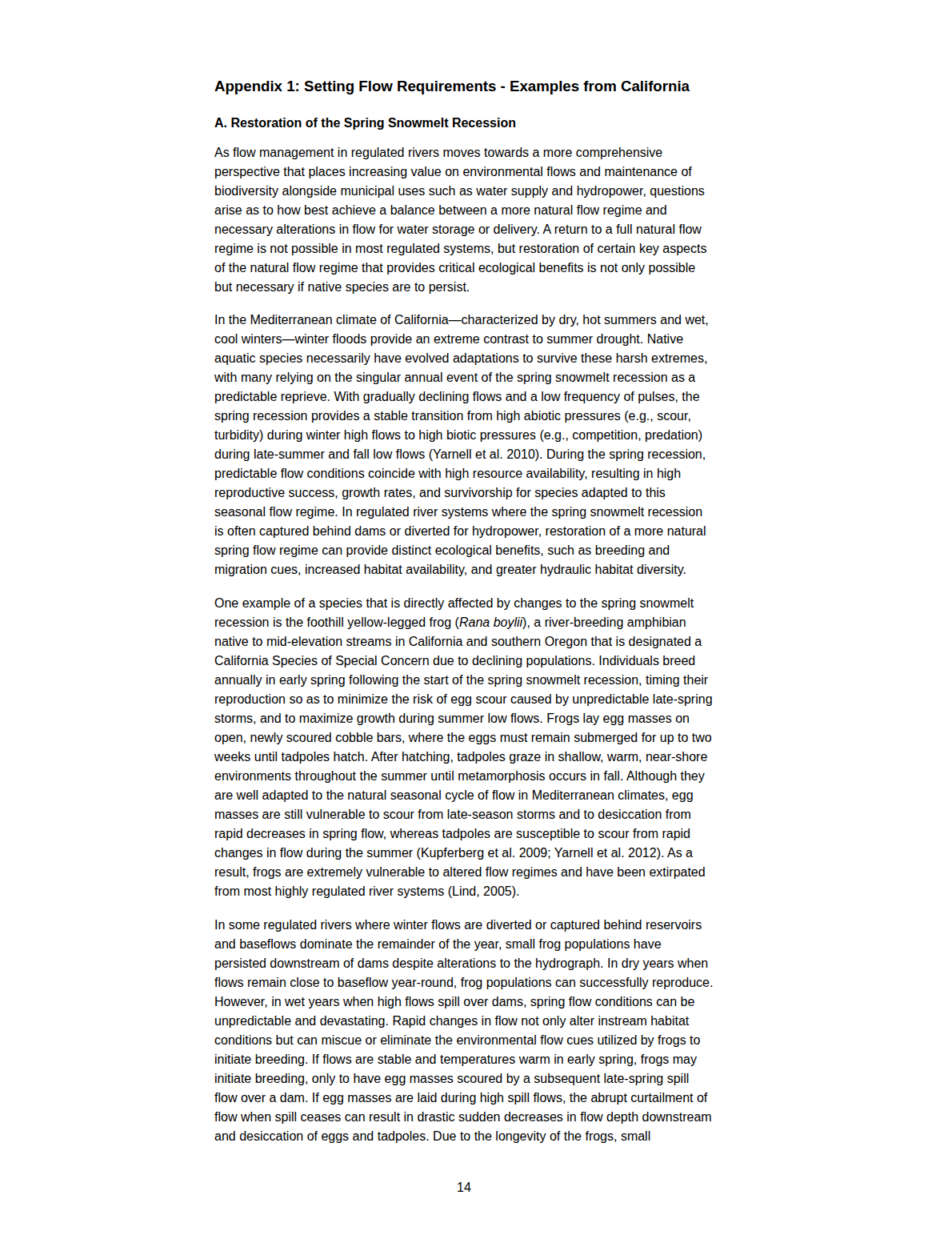Appendix 1: Setting Flow Requirements - Examples from California
A. Restoration of the Spring Snowmelt Recession
As flow management in regulated rivers moves towards a more comprehensive perspective that places increasing value on environmental flows and maintenance of biodiversity alongside municipal uses such as water supply and hydropower, questions arise as to how best achieve a balance between a more natural flow regime and necessary alterations in flow for water storage or delivery. A return to a full natural flow regime is not possible in most regulated systems, but restoration of certain key aspects of the natural flow regime that provides critical ecological benefits is not only possible but necessary if native species are to persist.
In the Mediterranean climate of California—characterized by dry, hot summers and wet, cool winters—winter floods provide an extreme contrast to summer drought. Native aquatic species necessarily have evolved adaptations to survive these harsh extremes, with many relying on the singular annual event of the spring snowmelt recession as a predictable reprieve. With gradually declining flows and a low frequency of pulses, the spring recession provides a stable transition from high abiotic pressures (e.g., scour, turbidity) during winter high flows to high biotic pressures (e.g., competition, predation) during late-summer and fall low flows (Yarnell et al. 2010). During the spring recession, predictable flow conditions coincide with high resource availability, resulting in high reproductive success, growth rates, and survivorship for species adapted to this seasonal flow regime. In regulated river systems where the spring snowmelt recession is often captured behind dams or diverted for hydropower, restoration of a more natural spring flow regime can provide distinct ecological benefits, such as breeding and migration cues, increased habitat availability, and greater hydraulic habitat diversity.
One example of a species that is directly affected by changes to the spring snowmelt recession is the foothill yellow-legged frog (Rana boylii), a river-breeding amphibian native to mid-elevation streams in California and southern Oregon that is designated a California Species of Special Concern due to declining populations. Individuals breed annually in early spring following the start of the spring snowmelt recession, timing their reproduction so as to minimize the risk of egg scour caused by unpredictable late-spring storms, and to maximize growth during summer low flows. Frogs lay egg masses on open, newly scoured cobble bars, where the eggs must remain submerged for up to two weeks until tadpoles hatch. After hatching, tadpoles graze in shallow, warm, near-shore environments throughout the summer until metamorphosis occurs in fall. Although they are well adapted to the natural seasonal cycle of flow in Mediterranean climates, egg masses are still vulnerable to scour from late-season storms and to desiccation from rapid decreases in spring flow, whereas tadpoles are susceptible to scour from rapid changes in flow during the summer (Kupferberg et al. 2009; Yarnell et al. 2012). As a result, frogs are extremely vulnerable to altered flow regimes and have been extirpated from most highly regulated river systems (Lind, 2005).
In some regulated rivers where winter flows are diverted or captured behind reservoirs and baseflows dominate the remainder of the year, small frog populations have persisted downstream of dams despite alterations to the hydrograph. In dry years when flows remain close to baseflow year-round, frog populations can successfully reproduce. However, in wet years when high flows spill over dams, spring flow conditions can be unpredictable and devastating. Rapid changes in flow not only alter instream habitat conditions but can miscue or eliminate the environmental flow cues utilized by frogs to initiate breeding. If flows are stable and temperatures warm in early spring, frogs may initiate breeding, only to have egg masses scoured by a subsequent late-spring spill flow over a dam. If egg masses are laid during high spill flows, the abrupt curtailment of flow when spill ceases can result in drastic sudden decreases in flow depth downstream and desiccation of eggs and tadpoles. Due to the longevity of the frogs, small
14